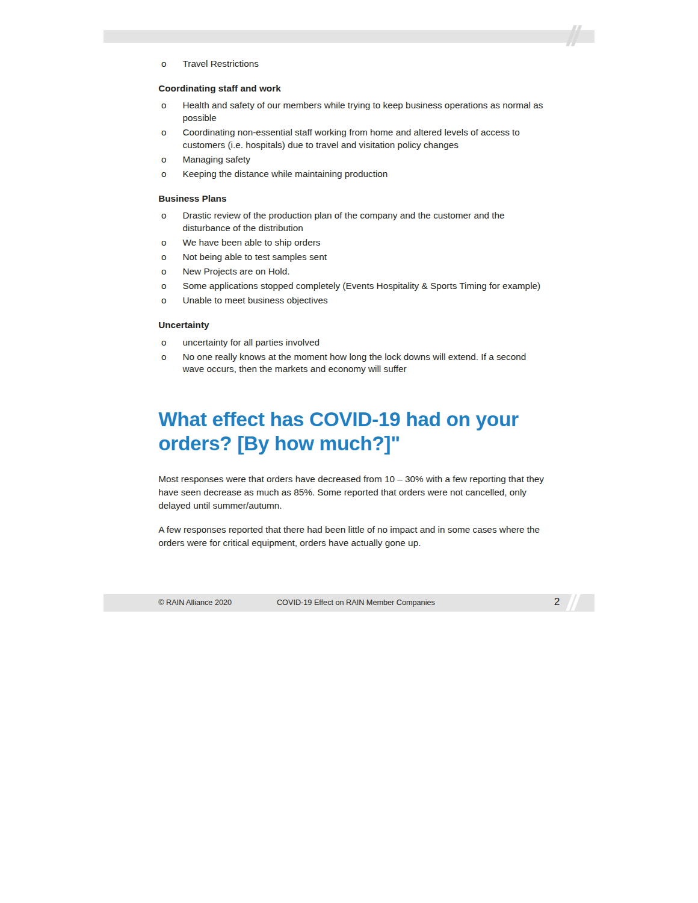//
Travel Restrictions
Coordinating staff and work
Health and safety of our members while trying to keep business operations as normal as possible
Coordinating non-essential staff working from home and altered levels of access to customers (i.e. hospitals) due to travel and visitation policy changes
Managing safety
Keeping the distance while maintaining production
Business Plans
Drastic review of the production plan of the company and the customer and the disturbance of the distribution
We have been able to ship orders
Not being able to test samples sent
New Projects are on Hold.
Some applications stopped completely (Events Hospitality & Sports Timing for example)
Unable to meet business objectives
Uncertainty
uncertainty for all parties involved
No one really knows at the moment how long the lock downs will extend. If a second wave occurs, then the markets and economy will suffer
What effect has COVID-19 had on your orders? [By how much?]"
Most responses were that orders have decreased from 10 – 30% with a few reporting that they have seen decrease as much as 85%. Some reported that orders were not cancelled, only delayed until summer/autumn.
A few responses reported that there had been little of no impact and in some cases where the orders were for critical equipment, orders have actually gone up.
© RAIN Alliance 2020 COVID-19 Effect on RAIN Member Companies 2
//